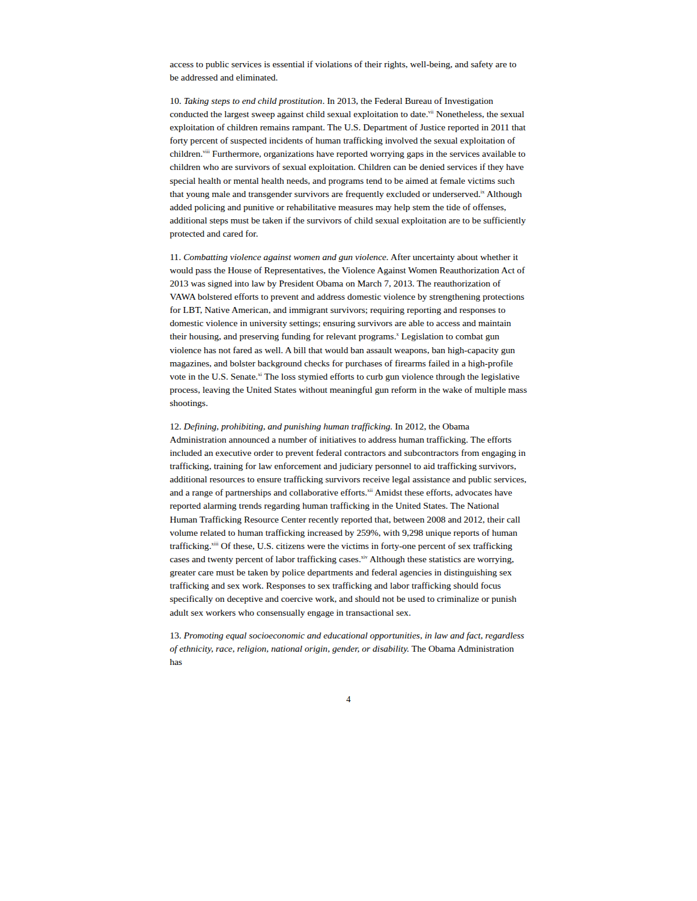access to public services is essential if violations of their rights, well-being, and safety are to be addressed and eliminated.
10. Taking steps to end child prostitution. In 2013, the Federal Bureau of Investigation conducted the largest sweep against child sexual exploitation to date.vii Nonetheless, the sexual exploitation of children remains rampant. The U.S. Department of Justice reported in 2011 that forty percent of suspected incidents of human trafficking involved the sexual exploitation of children.viii Furthermore, organizations have reported worrying gaps in the services available to children who are survivors of sexual exploitation. Children can be denied services if they have special health or mental health needs, and programs tend to be aimed at female victims such that young male and transgender survivors are frequently excluded or underserved.ix Although added policing and punitive or rehabilitative measures may help stem the tide of offenses, additional steps must be taken if the survivors of child sexual exploitation are to be sufficiently protected and cared for.
11. Combatting violence against women and gun violence. After uncertainty about whether it would pass the House of Representatives, the Violence Against Women Reauthorization Act of 2013 was signed into law by President Obama on March 7, 2013. The reauthorization of VAWA bolstered efforts to prevent and address domestic violence by strengthening protections for LBT, Native American, and immigrant survivors; requiring reporting and responses to domestic violence in university settings; ensuring survivors are able to access and maintain their housing, and preserving funding for relevant programs.x Legislation to combat gun violence has not fared as well. A bill that would ban assault weapons, ban high-capacity gun magazines, and bolster background checks for purchases of firearms failed in a high-profile vote in the U.S. Senate.xi The loss stymied efforts to curb gun violence through the legislative process, leaving the United States without meaningful gun reform in the wake of multiple mass shootings.
12. Defining, prohibiting, and punishing human trafficking. In 2012, the Obama Administration announced a number of initiatives to address human trafficking. The efforts included an executive order to prevent federal contractors and subcontractors from engaging in trafficking, training for law enforcement and judiciary personnel to aid trafficking survivors, additional resources to ensure trafficking survivors receive legal assistance and public services, and a range of partnerships and collaborative efforts.xii Amidst these efforts, advocates have reported alarming trends regarding human trafficking in the United States. The National Human Trafficking Resource Center recently reported that, between 2008 and 2012, their call volume related to human trafficking increased by 259%, with 9,298 unique reports of human trafficking.xiii Of these, U.S. citizens were the victims in forty-one percent of sex trafficking cases and twenty percent of labor trafficking cases.xiv Although these statistics are worrying, greater care must be taken by police departments and federal agencies in distinguishing sex trafficking and sex work. Responses to sex trafficking and labor trafficking should focus specifically on deceptive and coercive work, and should not be used to criminalize or punish adult sex workers who consensually engage in transactional sex.
13. Promoting equal socioeconomic and educational opportunities, in law and fact, regardless of ethnicity, race, religion, national origin, gender, or disability. The Obama Administration has
4